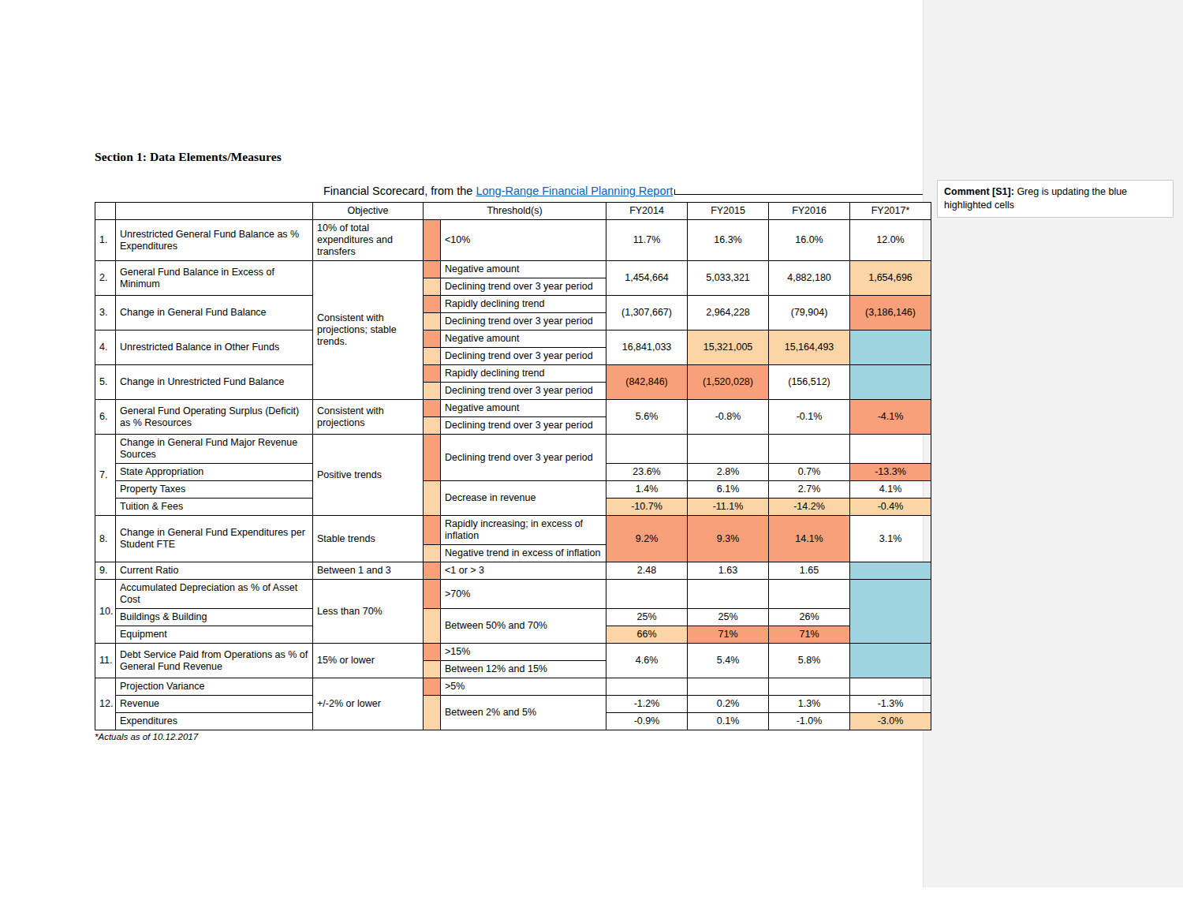Comment [S1]: Greg is updating the blue highlighted cells
Section 1: Data Elements/Measures
Financial Scorecard, from the Long-Range Financial Planning Report
| | | Objective | Threshold(s) | FY2014 | FY2015 | FY2016 | FY2017* |
| --- | --- | --- | --- | --- | --- | --- | --- |
| 1. | Unrestricted General Fund Balance as % Expenditures | 10% of total expenditures and transfers | | <10% | 11.7% | 16.3% | 16.0% | 12.0% |
| 2. | General Fund Balance in Excess of Minimum | Consistent with projections; stable trends. | | Negative amount | 1,454,664 | 5,033,321 | 4,882,180 | 1,654,696 |
| | Declining trend over 3 year period |
| 3. | Change in General Fund Balance | | Rapidly declining trend | (1,307,667) | 2,964,228 | (79,904) | (3,186,146) |
| | Declining trend over 3 year period |
| 4. | Unrestricted Balance in Other Funds | | Negative amount | 16,841,033 | 15,321,005 | 15,164,493 | |
| | Declining trend over 3 year period |
| 5. | Change in Unrestricted Fund Balance | | Rapidly declining trend | (842,846) | (1,520,028) | (156,512) | |
| | Declining trend over 3 year period |
| 6. | General Fund Operating Surplus (Deficit) as % Resources | Consistent with projections | | Negative amount | 5.6% | -0.8% | -0.1% | -4.1% |
| | Declining trend over 3 year period |
| 7. | Change in General Fund Major Revenue Sources | Positive trends | | Declining trend over 3 year period | | | | |
| State Appropriation | 23.6% | 2.8% | 0.7% | -13.3% |
| Property Taxes | | Decrease in revenue | 1.4% | 6.1% | 2.7% | 4.1% |
| Tuition & Fees | -10.7% | -11.1% | -14.2% | -0.4% |
| 8. | Change in General Fund Expenditures per Student FTE | Stable trends | | Rapidly increasing; in excess of inflation | 9.2% | 9.3% | 14.1% | 3.1% |
| | Negative trend in excess of inflation |
| 9. | Current Ratio | Between 1 and 3 | | <1 or > 3 | 2.48 | 1.63 | 1.65 | |
| 10. | Accumulated Depreciation as % of Asset Cost | Less than 70% | | >70% | | | | |
| Buildings & Building | | Between 50% and 70% | 25% | 25% | 26% |
| Equipment | 66% | 71% | 71% |
| 11. | Debt Service Paid from Operations as % of General Fund Revenue | 15% or lower | | >15% | 4.6% | 5.4% | 5.8% | |
| | Between 12% and 15% |
| 12. | Projection Variance | +/-2% or lower | | >5% | | | | |
| Revenue | | Between 2% and 5% | -1.2% | 0.2% | 1.3% | -1.3% |
| Expenditures | -0.9% | 0.1% | -1.0% | -3.0% |
*Actuals as of 10.12.2017